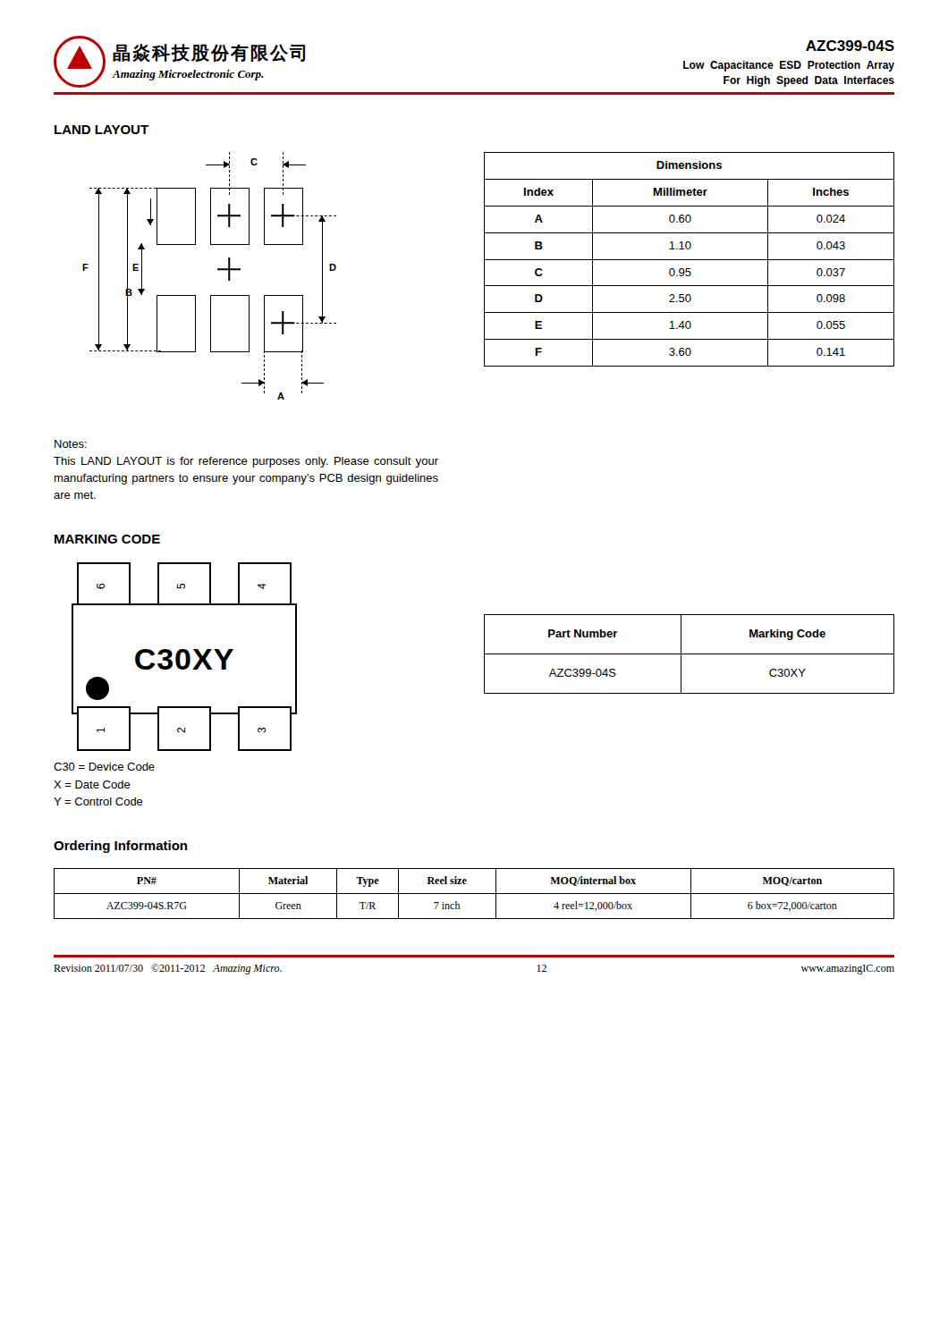晶焱科技股份有限公司
Amazing Microelectronic Corp.
AZC399-04S
Low Capacitance ESD Protection Array
For High Speed Data Interfaces
LAND LAYOUT
C
D
A
F
E
B
| Dimensions |
| --- |
| Index | Millimeter | Inches |
| A | 0.60 | 0.024 |
| B | 1.10 | 0.043 |
| C | 0.95 | 0.037 |
| D | 2.50 | 0.098 |
| E | 1.40 | 0.055 |
| F | 3.60 | 0.141 |
Notes:
This LAND LAYOUT is for reference purposes only. Please consult your manufacturing partners to ensure your company’s PCB design guidelines are met.
MARKING CODE
6
5
4
C30XY
1
2
3
C30 = Device Code
X = Date Code
Y = Control Code
| Part Number | Marking Code |
| --- | --- |
| AZC399-04S | C30XY |
Ordering Information
| PN# | Material | Type | Reel size | MOQ/internal box | MOQ/carton |
| --- | --- | --- | --- | --- | --- |
| AZC399-04S.R7G | Green | T/R | 7 inch | 4 reel=12,000/box | 6 box=72,000/carton |
Revision 2011/07/30 ©2011-2012 Amazing Micro.
12
www.amazingIC.com